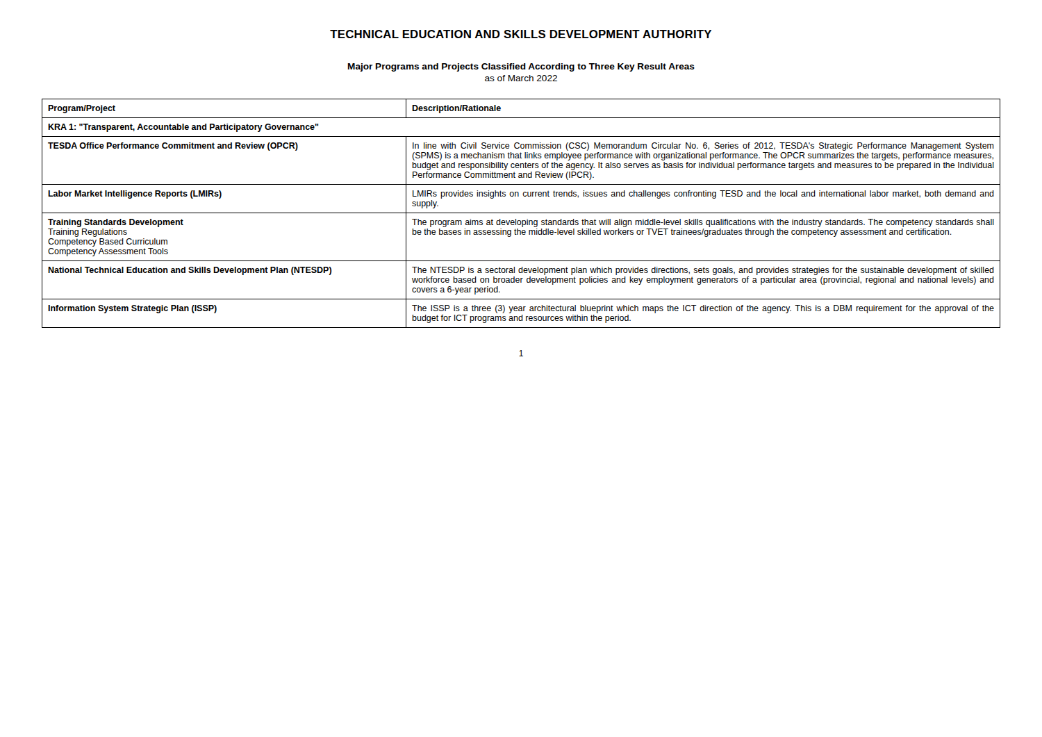TECHNICAL EDUCATION AND SKILLS DEVELOPMENT AUTHORITY
Major Programs and Projects Classified According to Three Key Result Areas
as of March 2022
| Program/Project | Description/Rationale |
| --- | --- |
| KRA 1: "Transparent, Accountable and Participatory Governance" |
| TESDA Office Performance Commitment and Review (OPCR) | In line with Civil Service Commission (CSC) Memorandum Circular No. 6, Series of 2012, TESDA's Strategic Performance Management System (SPMS) is a mechanism that links employee performance with organizational performance. The OPCR summarizes the targets, performance measures, budget and responsibility centers of the agency. It also serves as basis for individual performance targets and measures to be prepared in the Individual Performance Committment and Review (IPCR). |
| Labor Market Intelligence Reports (LMIRs) | LMIRs provides insights on current trends, issues and challenges confronting TESD and the local and international labor market, both demand and supply. |
| Training Standards Development Training Regulations Competency Based Curriculum Competency Assessment Tools | The program aims at developing standards that will align middle-level skills qualifications with the industry standards. The competency standards shall be the bases in assessing the middle-level skilled workers or TVET trainees/graduates through the competency assessment and certification. |
| National Technical Education and Skills Development Plan (NTESDP) | The NTESDP is a sectoral development plan which provides directions, sets goals, and provides strategies for the sustainable development of skilled workforce based on broader development policies and key employment generators of a particular area (provincial, regional and national levels) and covers a 6-year period. |
| Information System Strategic Plan (ISSP) | The ISSP is a three (3) year architectural blueprint which maps the ICT direction of the agency. This is a DBM requirement for the approval of the budget for ICT programs and resources within the period. |
1